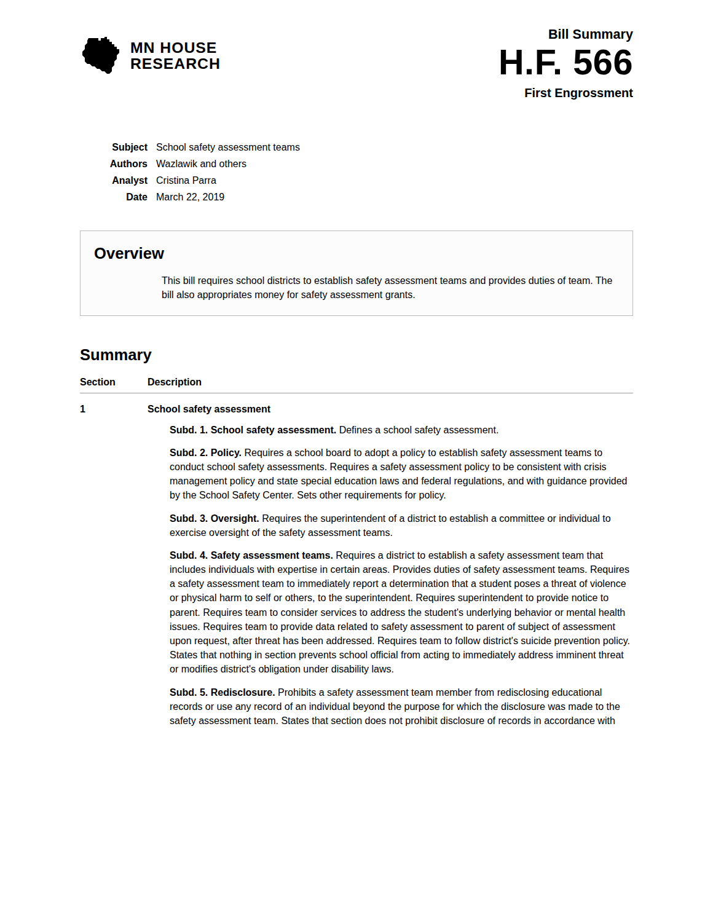MN HOUSE RESEARCH
Bill Summary
H.F. 566
First Engrossment
| Subject | School safety assessment teams |
| Authors | Wazlawik and others |
| Analyst | Cristina Parra |
| Date | March 22, 2019 |
Overview
This bill requires school districts to establish safety assessment teams and provides duties of team. The bill also appropriates money for safety assessment grants.
Summary
| Section | Description |
| --- | --- |
| 1 | School safety assessment Subd. 1. School safety assessment. Defines a school safety assessment. Subd. 2. Policy. Requires a school board to adopt a policy to establish safety assessment teams to conduct school safety assessments. Requires a safety assessment policy to be consistent with crisis management policy and state special education laws and federal regulations, and with guidance provided by the School Safety Center. Sets other requirements for policy. Subd. 3. Oversight. Requires the superintendent of a district to establish a committee or individual to exercise oversight of the safety assessment teams. Subd. 4. Safety assessment teams. Requires a district to establish a safety assessment team that includes individuals with expertise in certain areas. Provides duties of safety assessment teams. Requires a safety assessment team to immediately report a determination that a student poses a threat of violence or physical harm to self or others, to the superintendent. Requires superintendent to provide notice to parent. Requires team to consider services to address the student's underlying behavior or mental health issues. Requires team to provide data related to safety assessment to parent of subject of assessment upon request, after threat has been addressed. Requires team to follow district's suicide prevention policy. States that nothing in section prevents school official from acting to immediately address imminent threat or modifies district's obligation under disability laws. Subd. 5. Redisclosure. Prohibits a safety assessment team member from redisclosing educational records or use any record of an individual beyond the purpose for which the disclosure was made to the safety assessment team. States that section does not prohibit disclosure of records in accordance with |